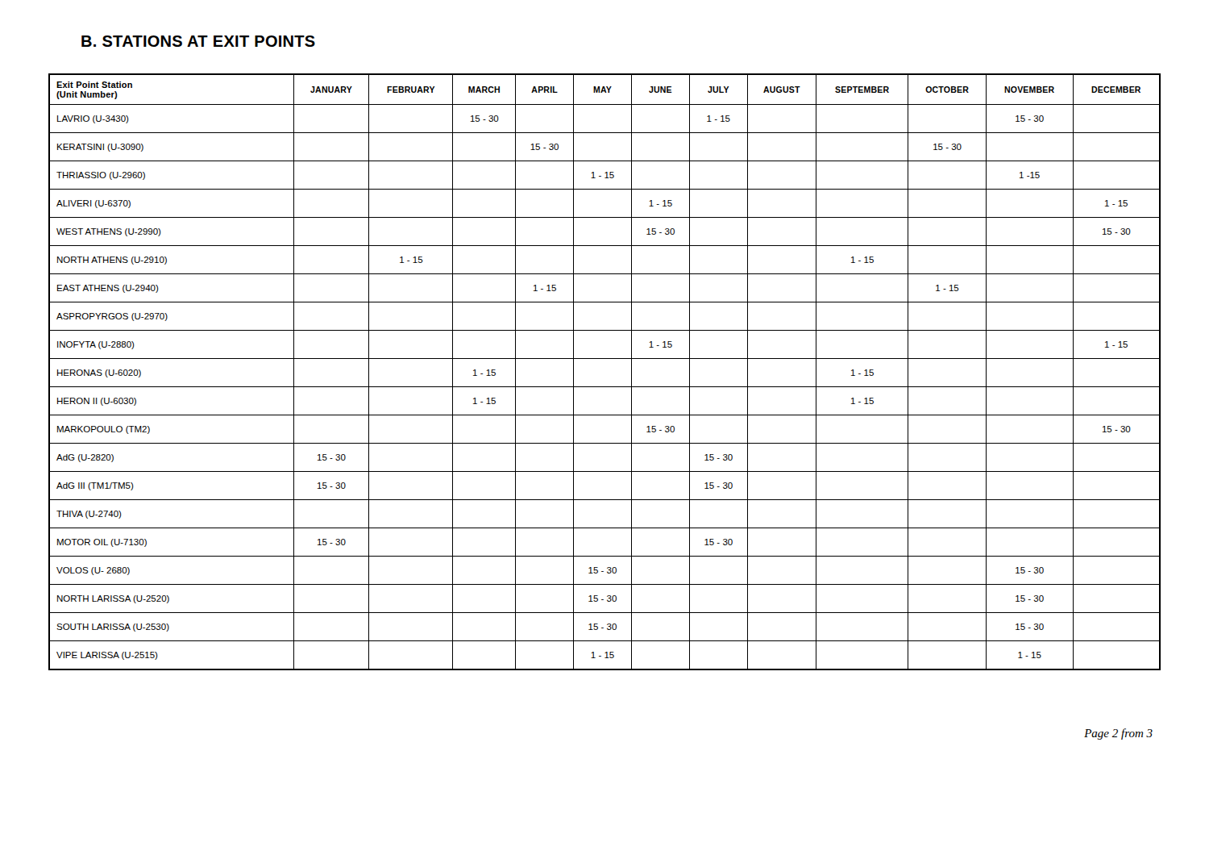B. STATIONS AT EXIT POINTS
| Exit Point Station (Unit Number) | JANUARY | FEBRUARY | MARCH | APRIL | MAY | JUNE | JULY | AUGUST | SEPTEMBER | OCTOBER | NOVEMBER | DECEMBER |
| --- | --- | --- | --- | --- | --- | --- | --- | --- | --- | --- | --- | --- |
| LAVRIO (U-3430) | | | 15 - 30 | | | | 1 - 15 | | | | 15 - 30 | |
| KERATSINI (U-3090) | | | | 15 - 30 | | | | | | 15 - 30 | | |
| THRIASSIO (U-2960) | | | | | 1 - 15 | | | | | | 1 -15 | |
| ALIVERI (U-6370) | | | | | | 1 - 15 | | | | | | 1 - 15 |
| WEST ATHENS (U-2990) | | | | | | 15 - 30 | | | | | | 15 - 30 |
| NORTH ATHENS (U-2910) | | 1 - 15 | | | | | | | 1 - 15 | | | |
| EAST ATHENS (U-2940) | | | | 1 - 15 | | | | | | 1 - 15 | | |
| ASPROPYRGOS (U-2970) | | | | | | | | | | | | |
| INOFYTA (U-2880) | | | | | | 1 - 15 | | | | | | 1 - 15 |
| HERONAS (U-6020) | | | 1 - 15 | | | | | | 1 - 15 | | | |
| HERON II (U-6030) | | | 1 - 15 | | | | | | 1 - 15 | | | |
| MARKOPOULO (TM2) | | | | | | 15 - 30 | | | | | | 15 - 30 |
| AdG (U-2820) | 15 - 30 | | | | | | 15 - 30 | | | | | |
| AdG III (TM1/TM5) | 15 - 30 | | | | | | 15 - 30 | | | | | |
| THIVA (U-2740) | | | | | | | | | | | | |
| MOTOR OIL (U-7130) | 15 - 30 | | | | | | 15 - 30 | | | | | |
| VOLOS (U- 2680) | | | | | 15 - 30 | | | | | | 15 - 30 | |
| NORTH LARISSA (U-2520) | | | | | 15 - 30 | | | | | | 15 - 30 | |
| SOUTH LARISSA (U-2530) | | | | | 15 - 30 | | | | | | 15 - 30 | |
| VIPE LARISSA (U-2515) | | | | | 1 - 15 | | | | | | 1 - 15 | |
Page 2 from 3